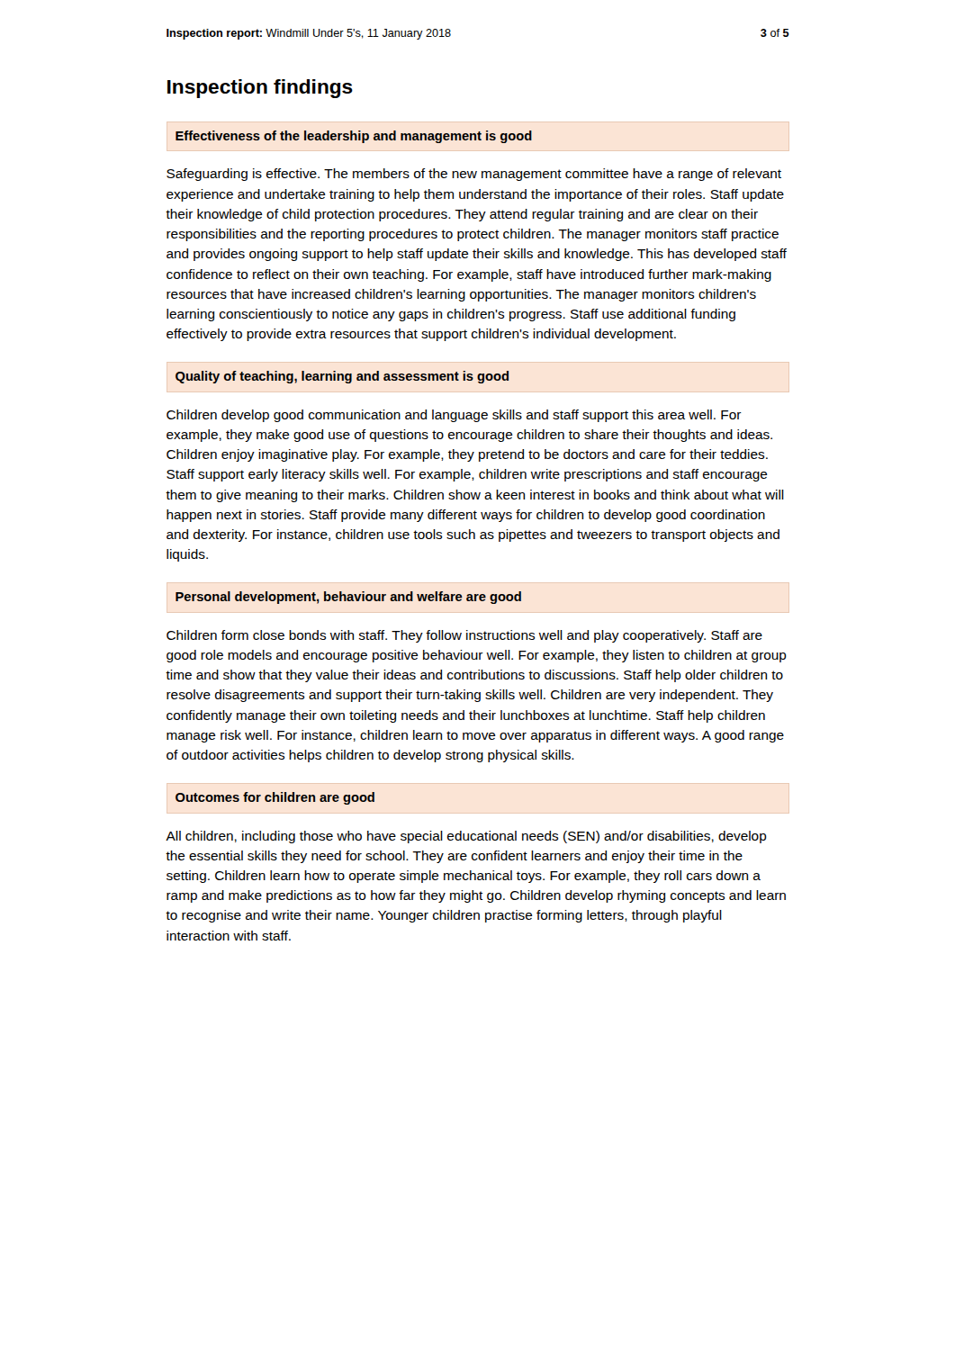Inspection report: Windmill Under 5's, 11 January 2018
3 of 5
Inspection findings
Effectiveness of the leadership and management is good
Safeguarding is effective. The members of the new management committee have a range of relevant experience and undertake training to help them understand the importance of their roles. Staff update their knowledge of child protection procedures. They attend regular training and are clear on their responsibilities and the reporting procedures to protect children. The manager monitors staff practice and provides ongoing support to help staff update their skills and knowledge. This has developed staff confidence to reflect on their own teaching. For example, staff have introduced further mark-making resources that have increased children's learning opportunities. The manager monitors children's learning conscientiously to notice any gaps in children's progress. Staff use additional funding effectively to provide extra resources that support children's individual development.
Quality of teaching, learning and assessment is good
Children develop good communication and language skills and staff support this area well. For example, they make good use of questions to encourage children to share their thoughts and ideas. Children enjoy imaginative play. For example, they pretend to be doctors and care for their teddies. Staff support early literacy skills well. For example, children write prescriptions and staff encourage them to give meaning to their marks. Children show a keen interest in books and think about what will happen next in stories. Staff provide many different ways for children to develop good coordination and dexterity. For instance, children use tools such as pipettes and tweezers to transport objects and liquids.
Personal development, behaviour and welfare are good
Children form close bonds with staff. They follow instructions well and play cooperatively. Staff are good role models and encourage positive behaviour well. For example, they listen to children at group time and show that they value their ideas and contributions to discussions. Staff help older children to resolve disagreements and support their turn-taking skills well. Children are very independent. They confidently manage their own toileting needs and their lunchboxes at lunchtime. Staff help children manage risk well. For instance, children learn to move over apparatus in different ways. A good range of outdoor activities helps children to develop strong physical skills.
Outcomes for children are good
All children, including those who have special educational needs (SEN) and/or disabilities, develop the essential skills they need for school. They are confident learners and enjoy their time in the setting. Children learn how to operate simple mechanical toys. For example, they roll cars down a ramp and make predictions as to how far they might go. Children develop rhyming concepts and learn to recognise and write their name. Younger children practise forming letters, through playful interaction with staff.